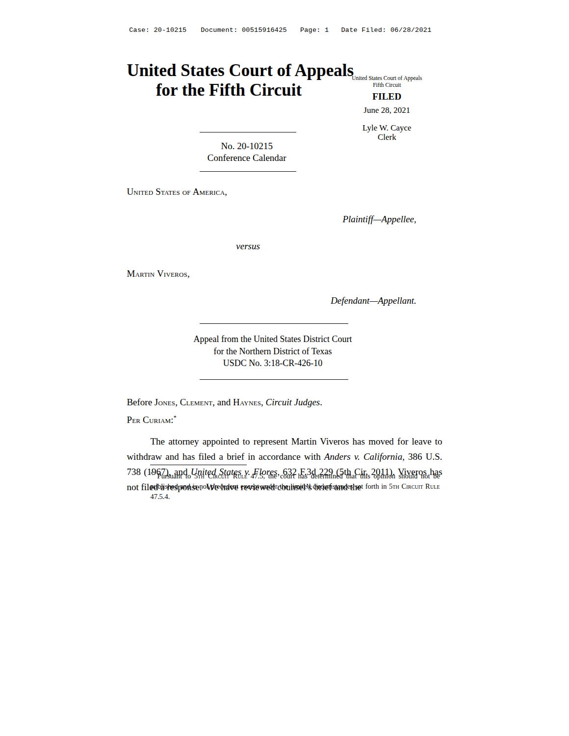Case: 20-10215 Document: 00515916425 Page: 1 Date Filed: 06/28/2021
United States Court of Appeals
for the Fifth Circuit
United States Court of Appeals
Fifth Circuit
FILED
June 28, 2021
Lyle W. Cayce
Clerk
No. 20-10215
Conference Calendar
United States of America,
Plaintiff—Appellee,
versus
Martin Viveros,
Defendant—Appellant.
Appeal from the United States District Court
for the Northern District of Texas
USDC No. 3:18-CR-426-10
Before Jones, Clement, and Haynes, Circuit Judges.
Per Curiam:*
The attorney appointed to represent Martin Viveros has moved for leave to withdraw and has filed a brief in accordance with Anders v. California, 386 U.S. 738 (1967), and United States v. Flores, 632 F.3d 229 (5th Cir. 2011). Viveros has not filed a response. We have reviewed counsel’s brief and the
* Pursuant to 5th Circuit Rule 47.5, the court has determined that this opinion should not be published and is not precedent except under the limited circumstances set forth in 5th Circuit Rule 47.5.4.